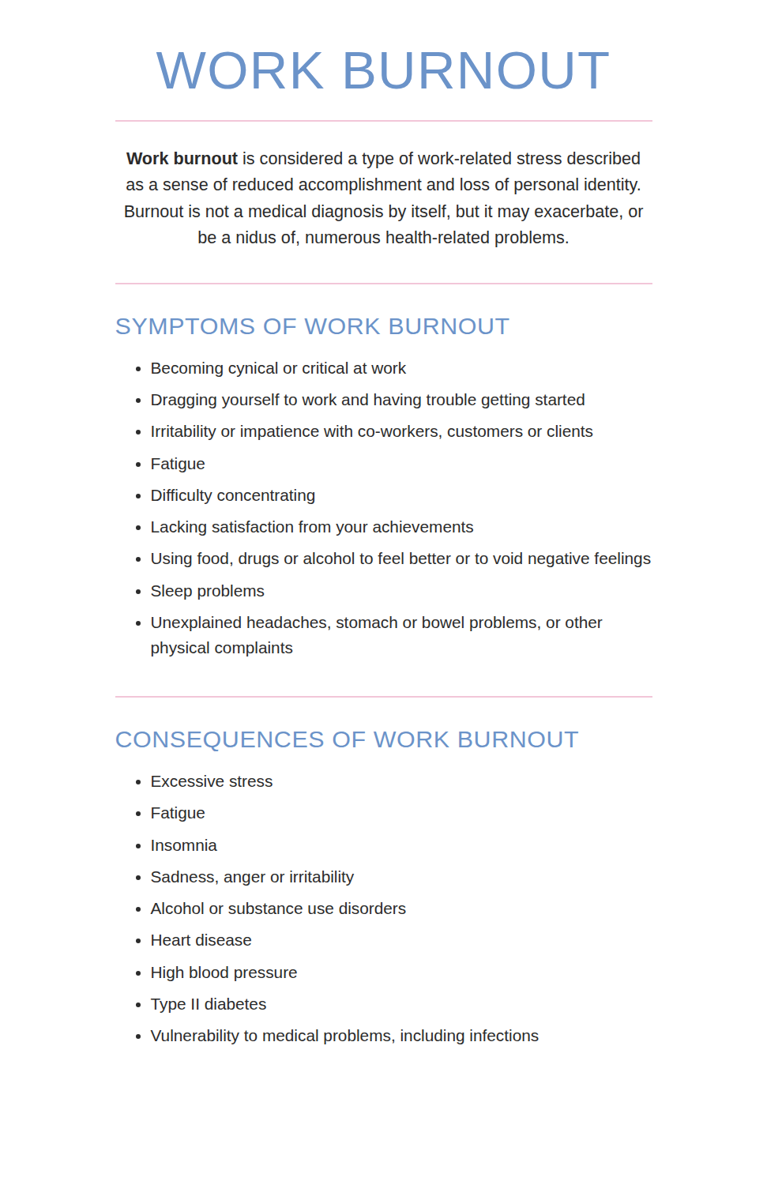WORK BURNOUT
Work burnout is considered a type of work-related stress described as a sense of reduced accomplishment and loss of personal identity. Burnout is not a medical diagnosis by itself, but it may exacerbate, or be a nidus of, numerous health-related problems.
SYMPTOMS OF WORK BURNOUT
Becoming cynical or critical at work
Dragging yourself to work and having trouble getting started
Irritability or impatience with co-workers, customers or clients
Fatigue
Difficulty concentrating
Lacking satisfaction from your achievements
Using food, drugs or alcohol to feel better or to void negative feelings
Sleep problems
Unexplained headaches, stomach or bowel problems, or other physical complaints
CONSEQUENCES OF WORK BURNOUT
Excessive stress
Fatigue
Insomnia
Sadness, anger or irritability
Alcohol or substance use disorders
Heart disease
High blood pressure
Type II diabetes
Vulnerability to medical problems, including infections